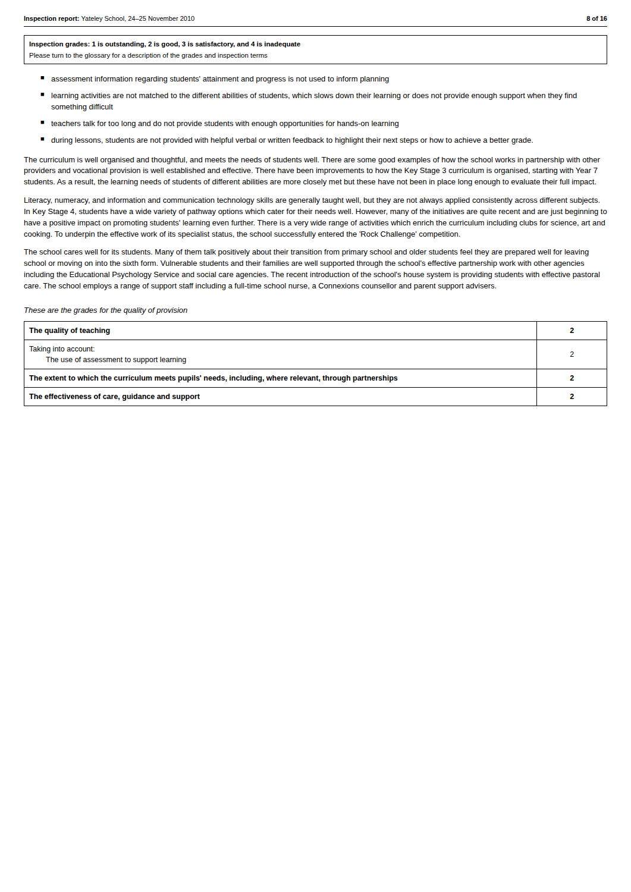Inspection report: Yateley School, 24–25 November 2010
8 of 16
Inspection grades: 1 is outstanding, 2 is good, 3 is satisfactory, and 4 is inadequate
Please turn to the glossary for a description of the grades and inspection terms
assessment information regarding students' attainment and progress is not used to inform planning
learning activities are not matched to the different abilities of students, which slows down their learning or does not provide enough support when they find something difficult
teachers talk for too long and do not provide students with enough opportunities for hands-on learning
during lessons, students are not provided with helpful verbal or written feedback to highlight their next steps or how to achieve a better grade.
The curriculum is well organised and thoughtful, and meets the needs of students well. There are some good examples of how the school works in partnership with other providers and vocational provision is well established and effective. There have been improvements to how the Key Stage 3 curriculum is organised, starting with Year 7 students. As a result, the learning needs of students of different abilities are more closely met but these have not been in place long enough to evaluate their full impact.
Literacy, numeracy, and information and communication technology skills are generally taught well, but they are not always applied consistently across different subjects. In Key Stage 4, students have a wide variety of pathway options which cater for their needs well. However, many of the initiatives are quite recent and are just beginning to have a positive impact on promoting students' learning even further. There is a very wide range of activities which enrich the curriculum including clubs for science, art and cooking. To underpin the effective work of its specialist status, the school successfully entered the 'Rock Challenge' competition.
The school cares well for its students. Many of them talk positively about their transition from primary school and older students feel they are prepared well for leaving school or moving on into the sixth form. Vulnerable students and their families are well supported through the school's effective partnership work with other agencies including the Educational Psychology Service and social care agencies. The recent introduction of the school's house system is providing students with effective pastoral care. The school employs a range of support staff including a full-time school nurse, a Connexions counsellor and parent support advisers.
These are the grades for the quality of provision
| The quality of teaching | 2 |
| Taking into account: The use of assessment to support learning | 2 |
| The extent to which the curriculum meets pupils' needs, including, where relevant, through partnerships | 2 |
| The effectiveness of care, guidance and support | 2 |